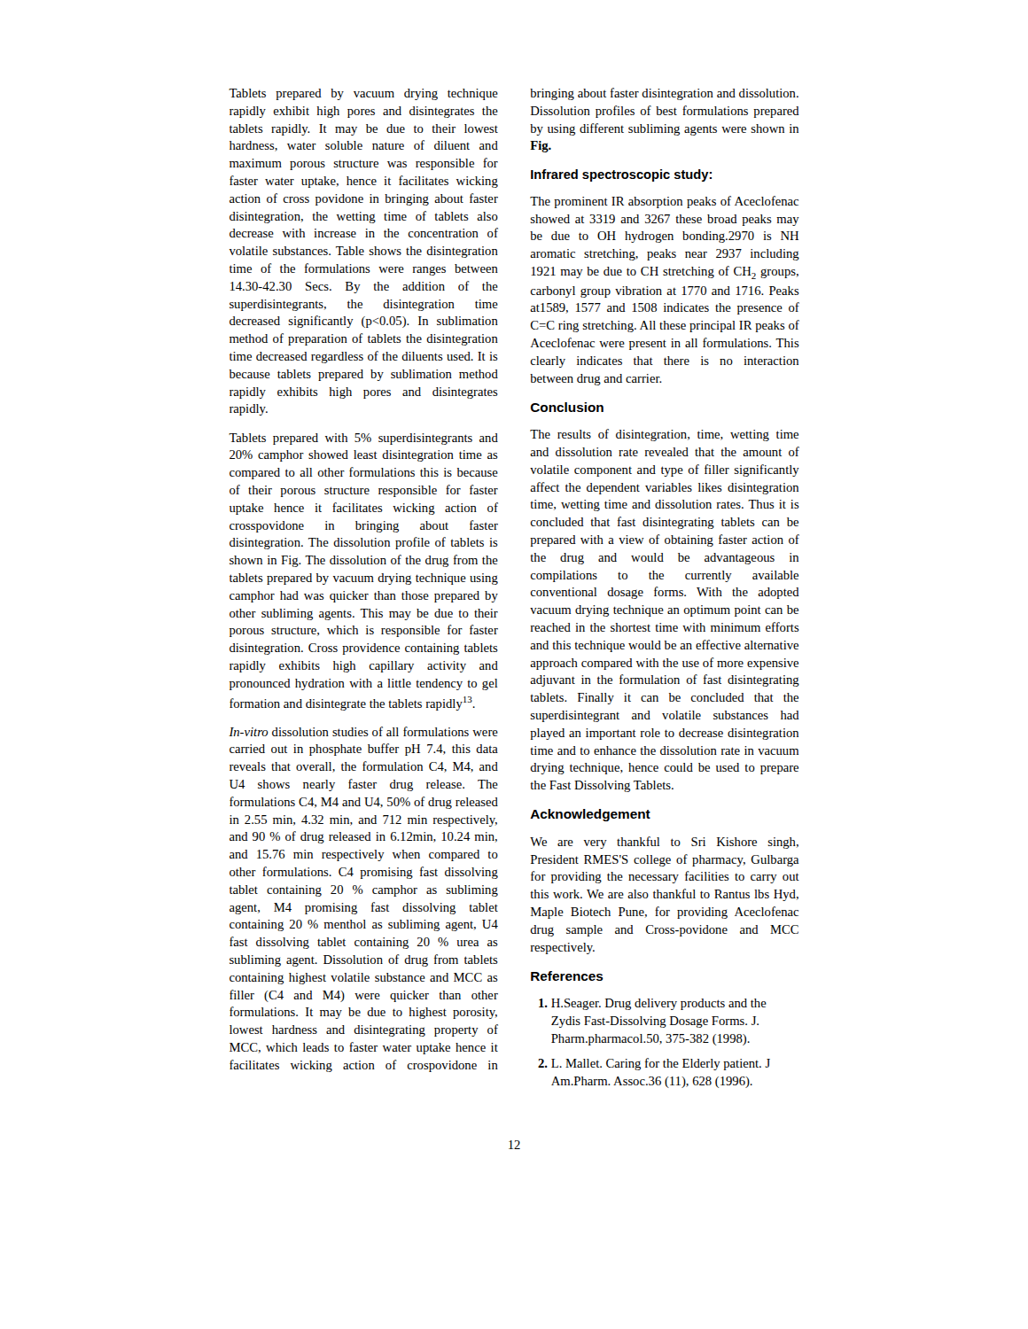Tablets prepared by vacuum drying technique rapidly exhibit high pores and disintegrates the tablets rapidly. It may be due to their lowest hardness, water soluble nature of diluent and maximum porous structure was responsible for faster water uptake, hence it facilitates wicking action of cross povidone in bringing about faster disintegration, the wetting time of tablets also decrease with increase in the concentration of volatile substances. Table shows the disintegration time of the formulations were ranges between 14.30-42.30 Secs. By the addition of the superdisintegrants, the disintegration time decreased significantly (p<0.05). In sublimation method of preparation of tablets the disintegration time decreased regardless of the diluents used. It is because tablets prepared by sublimation method rapidly exhibits high pores and disintegrates rapidly.
Tablets prepared with 5% superdisintegrants and 20% camphor showed least disintegration time as compared to all other formulations this is because of their porous structure responsible for faster uptake hence it facilitates wicking action of crosspovidone in bringing about faster disintegration. The dissolution profile of tablets is shown in Fig. The dissolution of the drug from the tablets prepared by vacuum drying technique using camphor had was quicker than those prepared by other subliming agents. This may be due to their porous structure, which is responsible for faster disintegration. Cross providence containing tablets rapidly exhibits high capillary activity and pronounced hydration with a little tendency to gel formation and disintegrate the tablets rapidly13.
In-vitro dissolution studies of all formulations were carried out in phosphate buffer pH 7.4, this data reveals that overall, the formulation C4, M4, and U4 shows nearly faster drug release. The formulations C4, M4 and U4, 50% of drug released in 2.55 min, 4.32 min, and 712 min respectively, and 90 % of drug released in 6.12min, 10.24 min, and 15.76 min respectively when compared to other formulations. C4 promising fast dissolving tablet containing 20 % camphor as subliming agent, M4 promising fast dissolving tablet containing 20 % menthol as subliming agent, U4 fast dissolving tablet containing 20 % urea as subliming agent. Dissolution of drug from tablets containing highest volatile substance and MCC as filler (C4 and M4) were quicker than other formulations. It may be due to highest porosity, lowest hardness and disintegrating property of MCC, which leads to faster water uptake hence it facilitates wicking action of crospovidone in bringing about faster disintegration and dissolution. Dissolution profiles of best formulations prepared by using different subliming agents were shown in Fig.
Infrared spectroscopic study:
The prominent IR absorption peaks of Aceclofenac showed at 3319 and 3267 these broad peaks may be due to OH hydrogen bonding.2970 is NH aromatic stretching, peaks near 2937 including 1921 may be due to CH stretching of CH2 groups, carbonyl group vibration at 1770 and 1716. Peaks at1589, 1577 and 1508 indicates the presence of C=C ring stretching. All these principal IR peaks of Aceclofenac were present in all formulations. This clearly indicates that there is no interaction between drug and carrier.
Conclusion
The results of disintegration, time, wetting time and dissolution rate revealed that the amount of volatile component and type of filler significantly affect the dependent variables likes disintegration time, wetting time and dissolution rates. Thus it is concluded that fast disintegrating tablets can be prepared with a view of obtaining faster action of the drug and would be advantageous in compilations to the currently available conventional dosage forms. With the adopted vacuum drying technique an optimum point can be reached in the shortest time with minimum efforts and this technique would be an effective alternative approach compared with the use of more expensive adjuvant in the formulation of fast disintegrating tablets. Finally it can be concluded that the superdisintegrant and volatile substances had played an important role to decrease disintegration time and to enhance the dissolution rate in vacuum drying technique, hence could be used to prepare the Fast Dissolving Tablets.
Acknowledgement
We are very thankful to Sri Kishore singh, President RMES'S college of pharmacy, Gulbarga for providing the necessary facilities to carry out this work. We are also thankful to Rantus lbs Hyd, Maple Biotech Pune, for providing Aceclofenac drug sample and Cross-povidone and MCC respectively.
References
H.Seager. Drug delivery products and the Zydis Fast-Dissolving Dosage Forms. J. Pharm.pharmacol.50, 375-382 (1998).
L. Mallet. Caring for the Elderly patient. J Am.Pharm. Assoc.36 (11), 628 (1996).
12